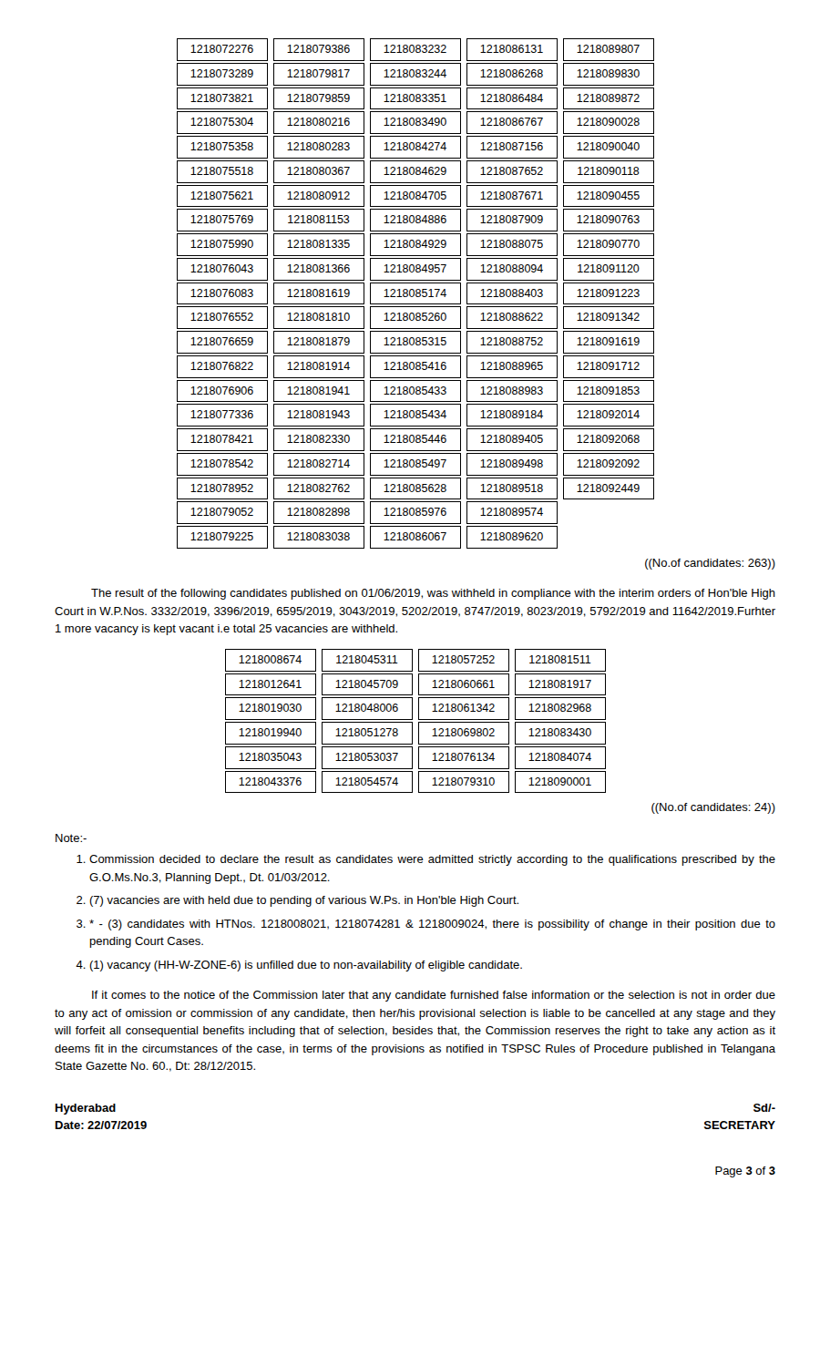| 1218072276 | 1218079386 | 1218083232 | 1218086131 | 1218089807 |
| 1218073289 | 1218079817 | 1218083244 | 1218086268 | 1218089830 |
| 1218073821 | 1218079859 | 1218083351 | 1218086484 | 1218089872 |
| 1218075304 | 1218080216 | 1218083490 | 1218086767 | 1218090028 |
| 1218075358 | 1218080283 | 1218084274 | 1218087156 | 1218090040 |
| 1218075518 | 1218080367 | 1218084629 | 1218087652 | 1218090118 |
| 1218075621 | 1218080912 | 1218084705 | 1218087671 | 1218090455 |
| 1218075769 | 1218081153 | 1218084886 | 1218087909 | 1218090763 |
| 1218075990 | 1218081335 | 1218084929 | 1218088075 | 1218090770 |
| 1218076043 | 1218081366 | 1218084957 | 1218088094 | 1218091120 |
| 1218076083 | 1218081619 | 1218085174 | 1218088403 | 1218091223 |
| 1218076552 | 1218081810 | 1218085260 | 1218088622 | 1218091342 |
| 1218076659 | 1218081879 | 1218085315 | 1218088752 | 1218091619 |
| 1218076822 | 1218081914 | 1218085416 | 1218088965 | 1218091712 |
| 1218076906 | 1218081941 | 1218085433 | 1218088983 | 1218091853 |
| 1218077336 | 1218081943 | 1218085434 | 1218089184 | 1218092014 |
| 1218078421 | 1218082330 | 1218085446 | 1218089405 | 1218092068 |
| 1218078542 | 1218082714 | 1218085497 | 1218089498 | 1218092092 |
| 1218078952 | 1218082762 | 1218085628 | 1218089518 | 1218092449 |
| 1218079052 | 1218082898 | 1218085976 | 1218089574 | |
| 1218079225 | 1218083038 | 1218086067 | 1218089620 | |
((No.of candidates: 263))
The result of the following candidates published on 01/06/2019, was withheld in compliance with the interim orders of Hon'ble High Court in W.P.Nos. 3332/2019, 3396/2019, 6595/2019, 3043/2019, 5202/2019, 8747/2019, 8023/2019, 5792/2019 and 11642/2019.Furhter 1 more vacancy is kept vacant i.e total 25 vacancies are withheld.
| 1218008674 | 1218045311 | 1218057252 | 1218081511 |
| 1218012641 | 1218045709 | 1218060661 | 1218081917 |
| 1218019030 | 1218048006 | 1218061342 | 1218082968 |
| 1218019940 | 1218051278 | 1218069802 | 1218083430 |
| 1218035043 | 1218053037 | 1218076134 | 1218084074 |
| 1218043376 | 1218054574 | 1218079310 | 1218090001 |
((No.of candidates: 24))
Note:-
Commission decided to declare the result as candidates were admitted strictly according to the qualifications prescribed by the G.O.Ms.No.3, Planning Dept., Dt. 01/03/2012.
(7) vacancies are with held due to pending of various W.Ps. in Hon'ble High Court.
* - (3) candidates with HTNos. 1218008021, 1218074281 & 1218009024, there is possibility of change in their position due to pending Court Cases.
(1) vacancy (HH-W-ZONE-6) is unfilled due to non-availability of eligible candidate.
If it comes to the notice of the Commission later that any candidate furnished false information or the selection is not in order due to any act of omission or commission of any candidate, then her/his provisional selection is liable to be cancelled at any stage and they will forfeit all consequential benefits including that of selection, besides that, the Commission reserves the right to take any action as it deems fit in the circumstances of the case, in terms of the provisions as notified in TSPSC Rules of Procedure published in Telangana State Gazette No. 60., Dt: 28/12/2015.
Hyderabad
Date: 22/07/2019
Sd/-
SECRETARY
Page 3 of 3